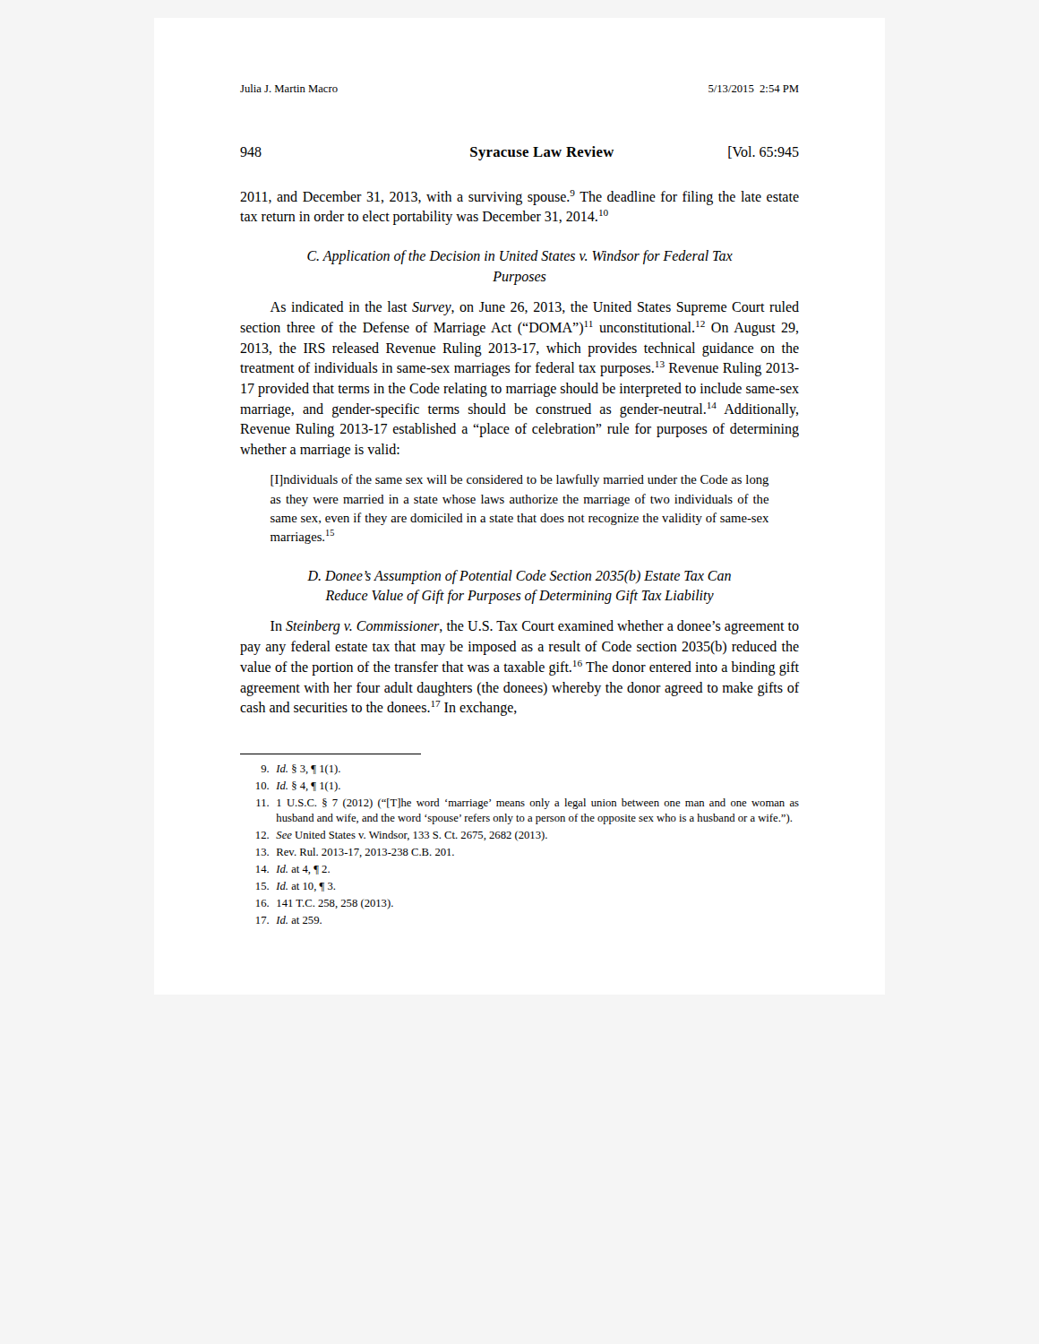Julia J. Martin Macro 5/13/2015 2:54 PM
948 Syracuse Law Review [Vol. 65:945
2011, and December 31, 2013, with a surviving spouse.9 The deadline for filing the late estate tax return in order to elect portability was December 31, 2014.10
C. Application of the Decision in United States v. Windsor for Federal Tax Purposes
As indicated in the last Survey, on June 26, 2013, the United States Supreme Court ruled section three of the Defense of Marriage Act (“DOMA”)11 unconstitutional.12 On August 29, 2013, the IRS released Revenue Ruling 2013-17, which provides technical guidance on the treatment of individuals in same-sex marriages for federal tax purposes.13 Revenue Ruling 2013-17 provided that terms in the Code relating to marriage should be interpreted to include same-sex marriage, and gender-specific terms should be construed as gender-neutral.14 Additionally, Revenue Ruling 2013-17 established a “place of celebration” rule for purposes of determining whether a marriage is valid:
[I]ndividuals of the same sex will be considered to be lawfully married under the Code as long as they were married in a state whose laws authorize the marriage of two individuals of the same sex, even if they are domiciled in a state that does not recognize the validity of same-sex marriages.15
D. Donee’s Assumption of Potential Code Section 2035(b) Estate Tax Can Reduce Value of Gift for Purposes of Determining Gift Tax Liability
In Steinberg v. Commissioner, the U.S. Tax Court examined whether a donee’s agreement to pay any federal estate tax that may be imposed as a result of Code section 2035(b) reduced the value of the portion of the transfer that was a taxable gift.16 The donor entered into a binding gift agreement with her four adult daughters (the donees) whereby the donor agreed to make gifts of cash and securities to the donees.17 In exchange,
9. Id. § 3, ¶ 1(1).
10. Id. § 4, ¶ 1(1).
11. 1 U.S.C. § 7 (2012) (“[T]he word ‘marriage’ means only a legal union between one man and one woman as husband and wife, and the word ‘spouse’ refers only to a person of the opposite sex who is a husband or a wife.”).
12. See United States v. Windsor, 133 S. Ct. 2675, 2682 (2013).
13. Rev. Rul. 2013-17, 2013-238 C.B. 201.
14. Id. at 4, ¶ 2.
15. Id. at 10, ¶ 3.
16. 141 T.C. 258, 258 (2013).
17. Id. at 259.